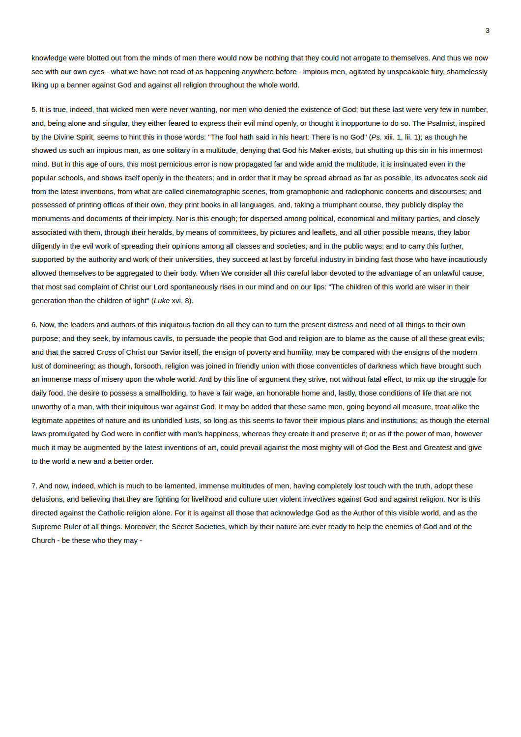3
knowledge were blotted out from the minds of men there would now be nothing that they could not arrogate to themselves. And thus we now see with our own eyes - what we have not read of as happening anywhere before - impious men, agitated by unspeakable fury, shamelessly liking up a banner against God and against all religion throughout the whole world.
5. It is true, indeed, that wicked men were never wanting, nor men who denied the existence of God; but these last were very few in number, and, being alone and singular, they either feared to express their evil mind openly, or thought it inopportune to do so. The Psalmist, inspired by the Divine Spirit, seems to hint this in those words: "The fool hath said in his heart: There is no God" (Ps. xiii. 1, lii. 1); as though he showed us such an impious man, as one solitary in a multitude, denying that God his Maker exists, but shutting up this sin in his innermost mind. But in this age of ours, this most pernicious error is now propagated far and wide amid the multitude, it is insinuated even in the popular schools, and shows itself openly in the theaters; and in order that it may be spread abroad as far as possible, its advocates seek aid from the latest inventions, from what are called cinematographic scenes, from gramophonic and radiophonic concerts and discourses; and possessed of printing offices of their own, they print books in all languages, and, taking a triumphant course, they publicly display the monuments and documents of their impiety. Nor is this enough; for dispersed among political, economical and military parties, and closely associated with them, through their heralds, by means of committees, by pictures and leaflets, and all other possible means, they labor diligently in the evil work of spreading their opinions among all classes and societies, and in the public ways; and to carry this further, supported by the authority and work of their universities, they succeed at last by forceful industry in binding fast those who have incautiously allowed themselves to be aggregated to their body. When We consider all this careful labor devoted to the advantage of an unlawful cause, that most sad complaint of Christ our Lord spontaneously rises in our mind and on our lips: "The children of this world are wiser in their generation than the children of light" (Luke xvi. 8).
6. Now, the leaders and authors of this iniquitous faction do all they can to turn the present distress and need of all things to their own purpose; and they seek, by infamous cavils, to persuade the people that God and religion are to blame as the cause of all these great evils; and that the sacred Cross of Christ our Savior itself, the ensign of poverty and humility, may be compared with the ensigns of the modern lust of domineering; as though, forsooth, religion was joined in friendly union with those conventicles of darkness which have brought such an immense mass of misery upon the whole world. And by this line of argument they strive, not without fatal effect, to mix up the struggle for daily food, the desire to possess a smallholding, to have a fair wage, an honorable home and, lastly, those conditions of life that are not unworthy of a man, with their iniquitous war against God. It may be added that these same men, going beyond all measure, treat alike the legitimate appetites of nature and its unbridled lusts, so long as this seems to favor their impious plans and institutions; as though the eternal laws promulgated by God were in conflict with man's happiness, whereas they create it and preserve it; or as if the power of man, however much it may be augmented by the latest inventions of art, could prevail against the most mighty will of God the Best and Greatest and give to the world a new and a better order.
7. And now, indeed, which is much to be lamented, immense multitudes of men, having completely lost touch with the truth, adopt these delusions, and believing that they are fighting for livelihood and culture utter violent invectives against God and against religion. Nor is this directed against the Catholic religion alone. For it is against all those that acknowledge God as the Author of this visible world, and as the Supreme Ruler of all things. Moreover, the Secret Societies, which by their nature are ever ready to help the enemies of God and of the Church - be these who they may -